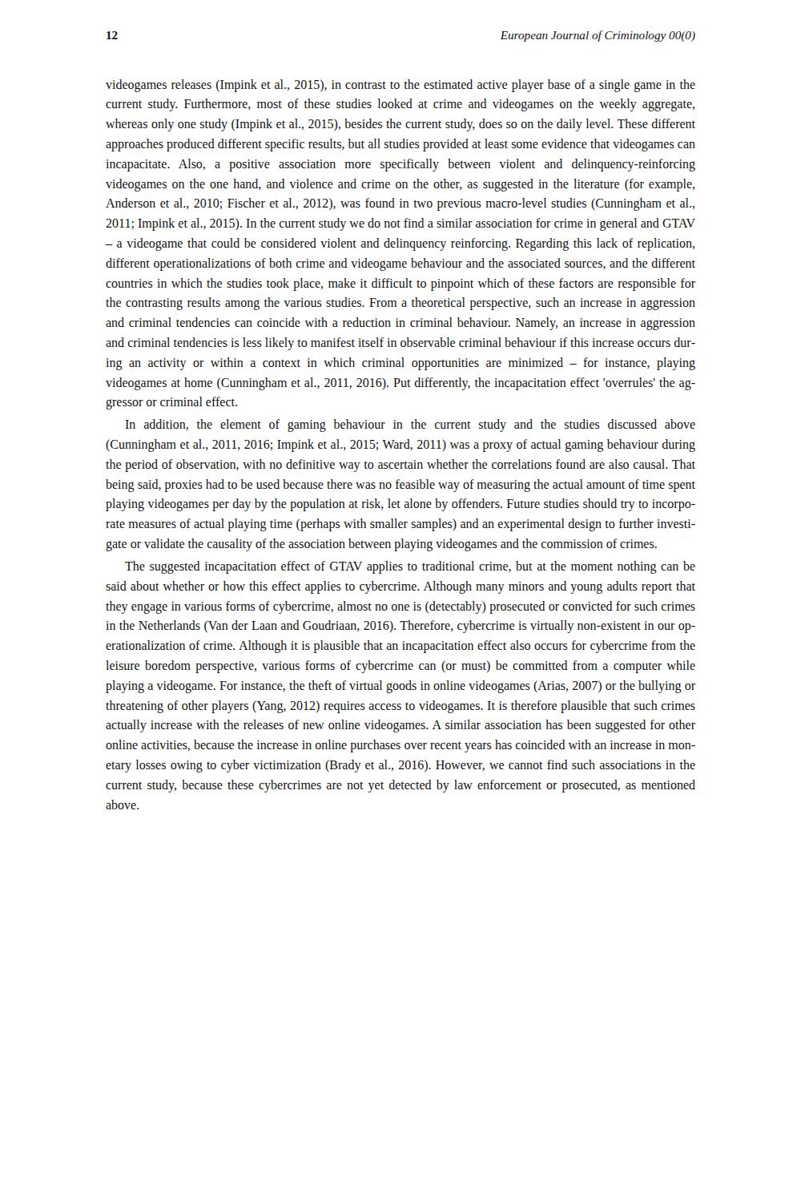12 European Journal of Criminology 00(0)
videogames releases (Impink et al., 2015), in contrast to the estimated active player base of a single game in the current study. Furthermore, most of these studies looked at crime and videogames on the weekly aggregate, whereas only one study (Impink et al., 2015), besides the current study, does so on the daily level. These different approaches produced different specific results, but all studies provided at least some evidence that videogames can incapacitate. Also, a positive association more specifically between violent and delinquency-reinforcing videogames on the one hand, and violence and crime on the other, as suggested in the literature (for example, Anderson et al., 2010; Fischer et al., 2012), was found in two previous macro-level studies (Cunningham et al., 2011; Impink et al., 2015). In the current study we do not find a similar association for crime in general and GTAV – a videogame that could be considered violent and delinquency reinforcing. Regarding this lack of replication, different operationalizations of both crime and videogame behaviour and the associated sources, and the different countries in which the studies took place, make it difficult to pinpoint which of these factors are responsible for the contrasting results among the various studies. From a theoretical perspective, such an increase in aggression and criminal tendencies can coincide with a reduction in criminal behaviour. Namely, an increase in aggression and criminal tendencies is less likely to manifest itself in observable criminal behaviour if this increase occurs during an activity or within a context in which criminal opportunities are minimized – for instance, playing videogames at home (Cunningham et al., 2011, 2016). Put differently, the incapacitation effect 'overrules' the aggressor or criminal effect.
In addition, the element of gaming behaviour in the current study and the studies discussed above (Cunningham et al., 2011, 2016; Impink et al., 2015; Ward, 2011) was a proxy of actual gaming behaviour during the period of observation, with no definitive way to ascertain whether the correlations found are also causal. That being said, proxies had to be used because there was no feasible way of measuring the actual amount of time spent playing videogames per day by the population at risk, let alone by offenders. Future studies should try to incorporate measures of actual playing time (perhaps with smaller samples) and an experimental design to further investigate or validate the causality of the association between playing videogames and the commission of crimes.
The suggested incapacitation effect of GTAV applies to traditional crime, but at the moment nothing can be said about whether or how this effect applies to cybercrime. Although many minors and young adults report that they engage in various forms of cybercrime, almost no one is (detectably) prosecuted or convicted for such crimes in the Netherlands (Van der Laan and Goudriaan, 2016). Therefore, cybercrime is virtually non-existent in our operationalization of crime. Although it is plausible that an incapacitation effect also occurs for cybercrime from the leisure boredom perspective, various forms of cybercrime can (or must) be committed from a computer while playing a videogame. For instance, the theft of virtual goods in online videogames (Arias, 2007) or the bullying or threatening of other players (Yang, 2012) requires access to videogames. It is therefore plausible that such crimes actually increase with the releases of new online videogames. A similar association has been suggested for other online activities, because the increase in online purchases over recent years has coincided with an increase in monetary losses owing to cyber victimization (Brady et al., 2016). However, we cannot find such associations in the current study, because these cybercrimes are not yet detected by law enforcement or prosecuted, as mentioned above.